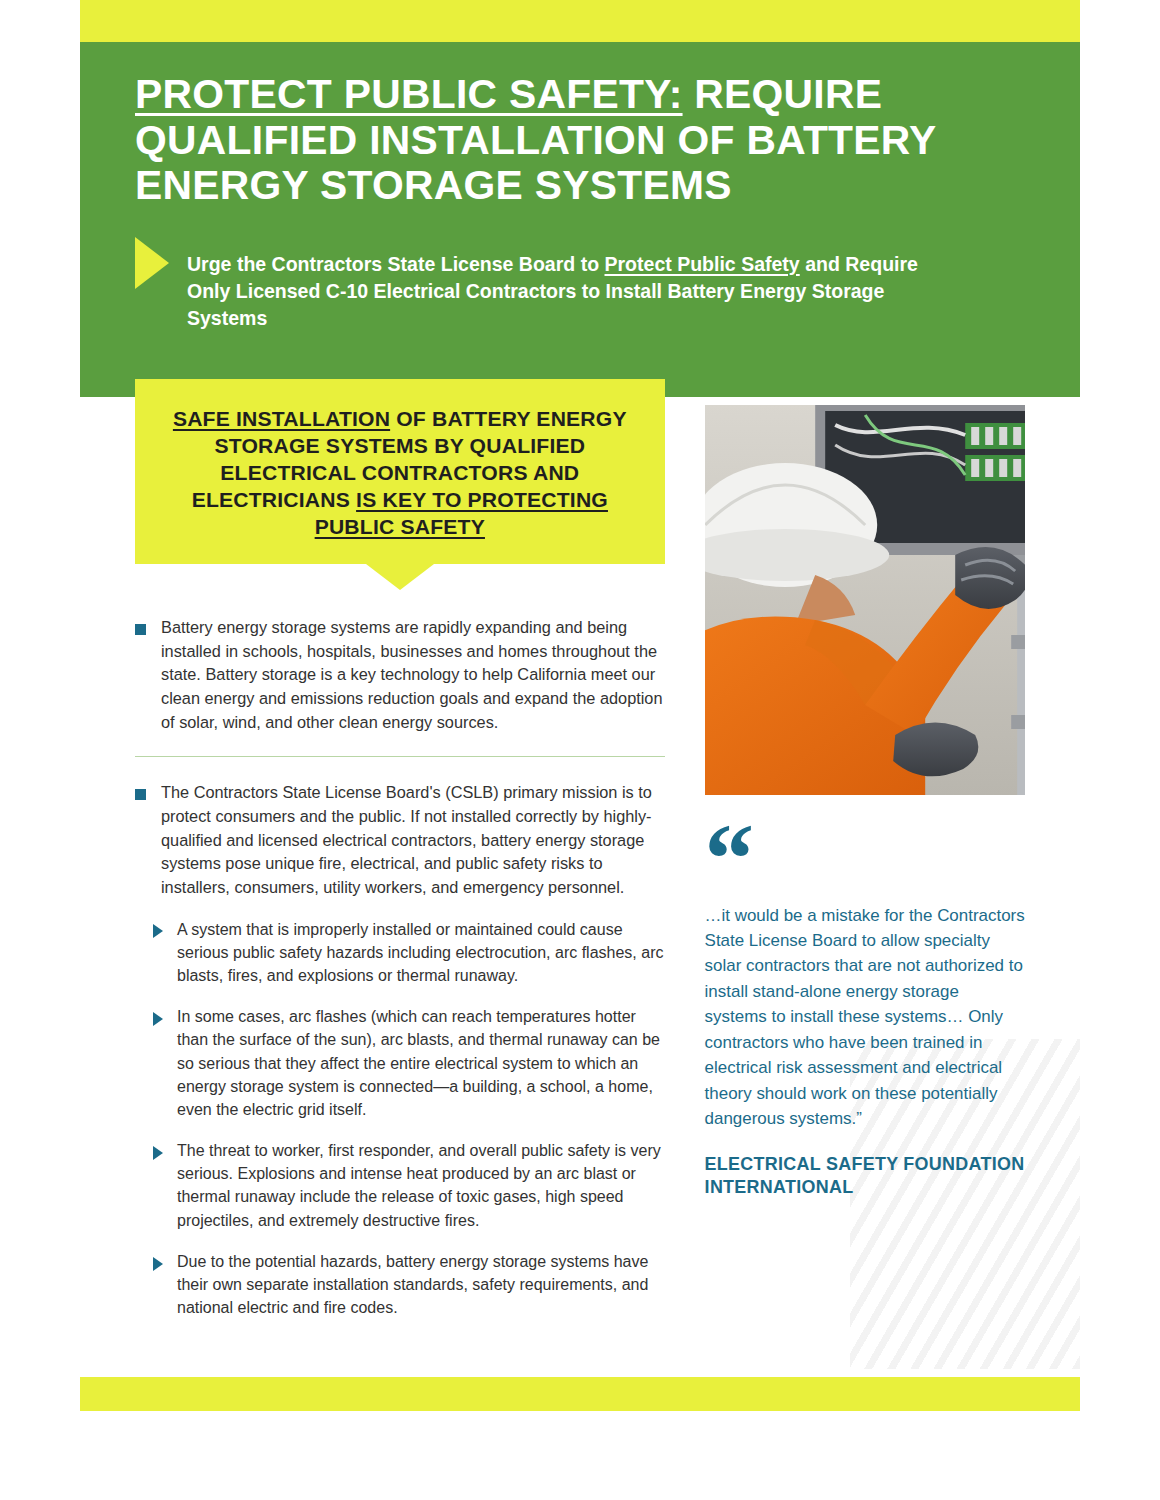Protect Public Safety: Require Qualified Installation of Battery Energy Storage Systems
Urge the Contractors State License Board to Protect Public Safety and Require Only Licensed C-10 Electrical Contractors to Install Battery Energy Storage Systems
Safe Installation of Battery Energy Storage Systems by Qualified Electrical Contractors and Electricians is Key to Protecting Public Safety
Battery energy storage systems are rapidly expanding and being installed in schools, hospitals, businesses and homes throughout the state. Battery storage is a key technology to help California meet our clean energy and emissions reduction goals and expand the adoption of solar, wind, and other clean energy sources.
The Contractors State License Board's (CSLB) primary mission is to protect consumers and the public. If not installed correctly by highly-qualified and licensed electrical contractors, battery energy storage systems pose unique fire, electrical, and public safety risks to installers, consumers, utility workers, and emergency personnel.
A system that is improperly installed or maintained could cause serious public safety hazards including electrocution, arc flashes, arc blasts, fires, and explosions or thermal runaway.
In some cases, arc flashes (which can reach temperatures hotter than the surface of the sun), arc blasts, and thermal runaway can be so serious that they affect the entire electrical system to which an energy storage system is connected—a building, a school, a home, even the electric grid itself.
The threat to worker, first responder, and overall public safety is very serious. Explosions and intense heat produced by an arc blast or thermal runaway include the release of toxic gases, high speed projectiles, and extremely destructive fires.
Due to the potential hazards, battery energy storage systems have their own separate installation standards, safety requirements, and national electric and fire codes.
“
…it would be a mistake for the Contractors State License Board to allow specialty solar contractors that are not authorized to install stand-alone energy storage systems to install these systems… Only contractors who have been trained in electrical risk assessment and electrical theory should work on these potentially dangerous systems.”
Electrical Safety Foundation International